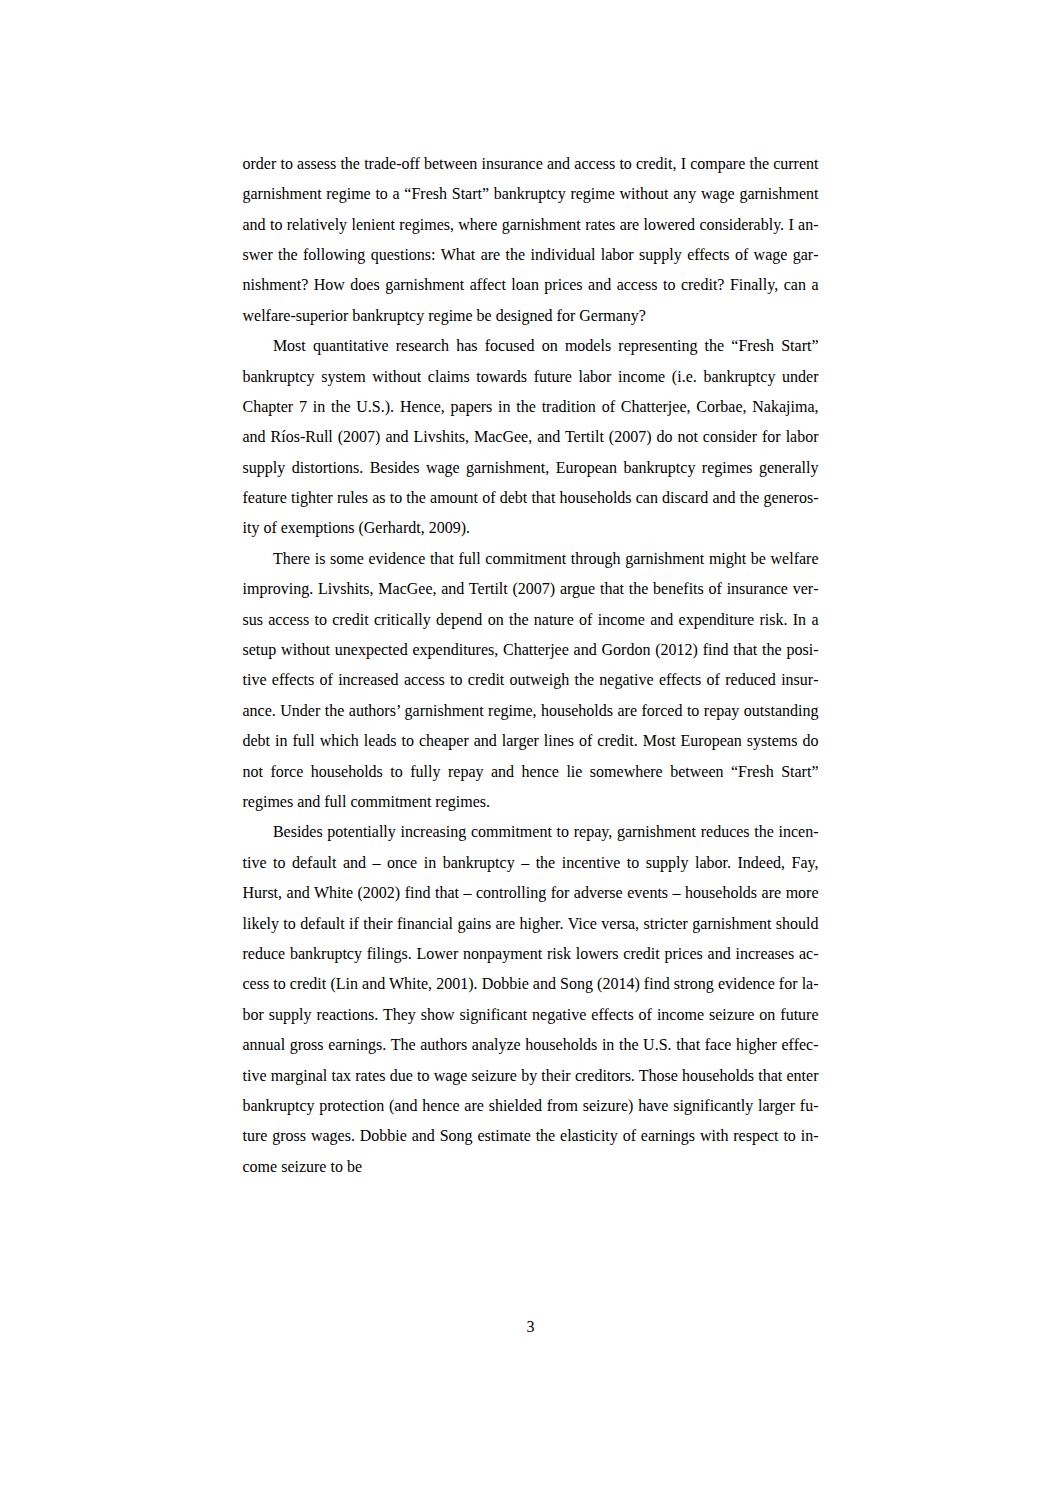order to assess the trade-off between insurance and access to credit, I compare the current garnishment regime to a “Fresh Start” bankruptcy regime without any wage garnishment and to relatively lenient regimes, where garnishment rates are lowered considerably. I answer the following questions: What are the individual labor supply effects of wage garnishment? How does garnishment affect loan prices and access to credit? Finally, can a welfare-superior bankruptcy regime be designed for Germany?
Most quantitative research has focused on models representing the “Fresh Start” bankruptcy system without claims towards future labor income (i.e. bankruptcy under Chapter 7 in the U.S.). Hence, papers in the tradition of Chatterjee, Corbae, Nakajima, and Ríos-Rull (2007) and Livshits, MacGee, and Tertilt (2007) do not consider for labor supply distortions. Besides wage garnishment, European bankruptcy regimes generally feature tighter rules as to the amount of debt that households can discard and the generosity of exemptions (Gerhardt, 2009).
There is some evidence that full commitment through garnishment might be welfare improving. Livshits, MacGee, and Tertilt (2007) argue that the benefits of insurance versus access to credit critically depend on the nature of income and expenditure risk. In a setup without unexpected expenditures, Chatterjee and Gordon (2012) find that the positive effects of increased access to credit outweigh the negative effects of reduced insurance. Under the authors’ garnishment regime, households are forced to repay outstanding debt in full which leads to cheaper and larger lines of credit. Most European systems do not force households to fully repay and hence lie somewhere between “Fresh Start” regimes and full commitment regimes.
Besides potentially increasing commitment to repay, garnishment reduces the incentive to default and – once in bankruptcy – the incentive to supply labor. Indeed, Fay, Hurst, and White (2002) find that – controlling for adverse events – households are more likely to default if their financial gains are higher. Vice versa, stricter garnishment should reduce bankruptcy filings. Lower nonpayment risk lowers credit prices and increases access to credit (Lin and White, 2001). Dobbie and Song (2014) find strong evidence for labor supply reactions. They show significant negative effects of income seizure on future annual gross earnings. The authors analyze households in the U.S. that face higher effective marginal tax rates due to wage seizure by their creditors. Those households that enter bankruptcy protection (and hence are shielded from seizure) have significantly larger future gross wages. Dobbie and Song estimate the elasticity of earnings with respect to income seizure to be
3